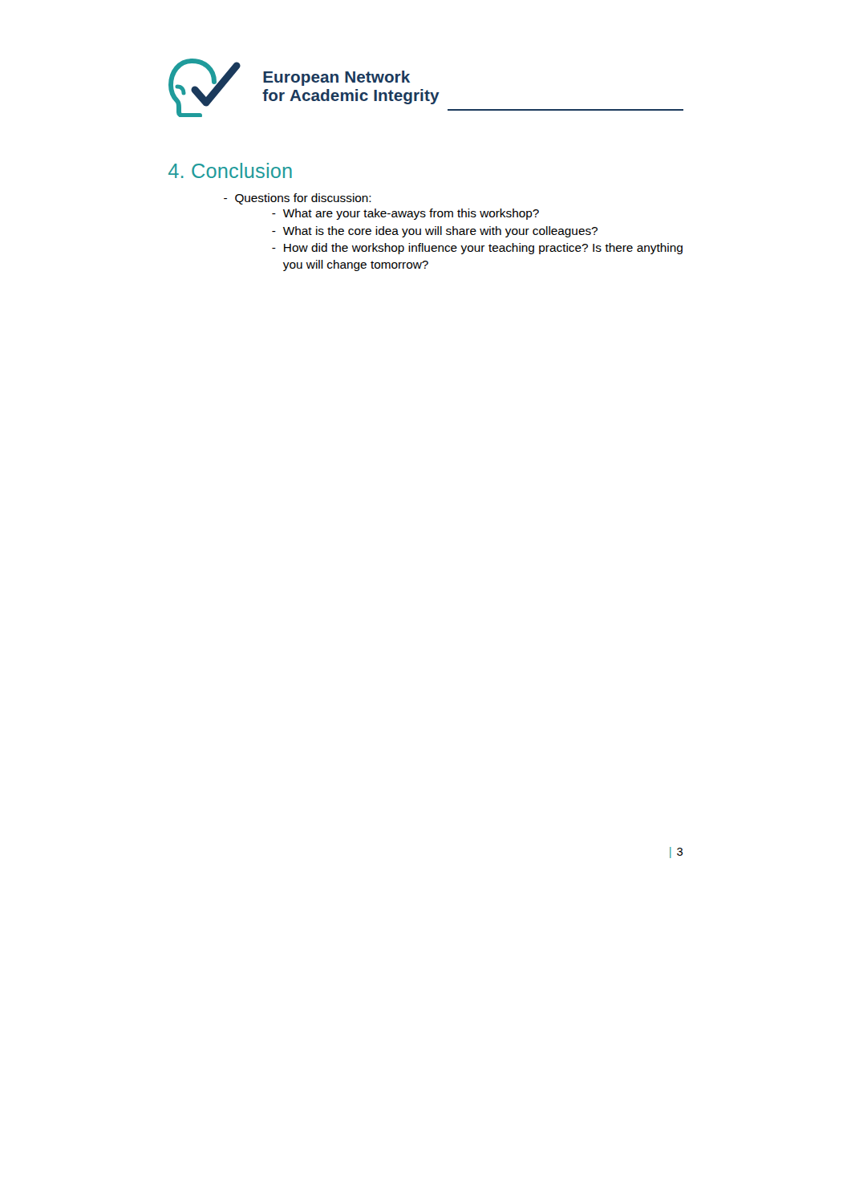European Network
for Academic Integrity
4. Conclusion
Questions for discussion:
What are your take-aways from this workshop?
What is the core idea you will share with your colleagues?
How did the workshop influence your teaching practice? Is there anything you will change tomorrow?
| 3